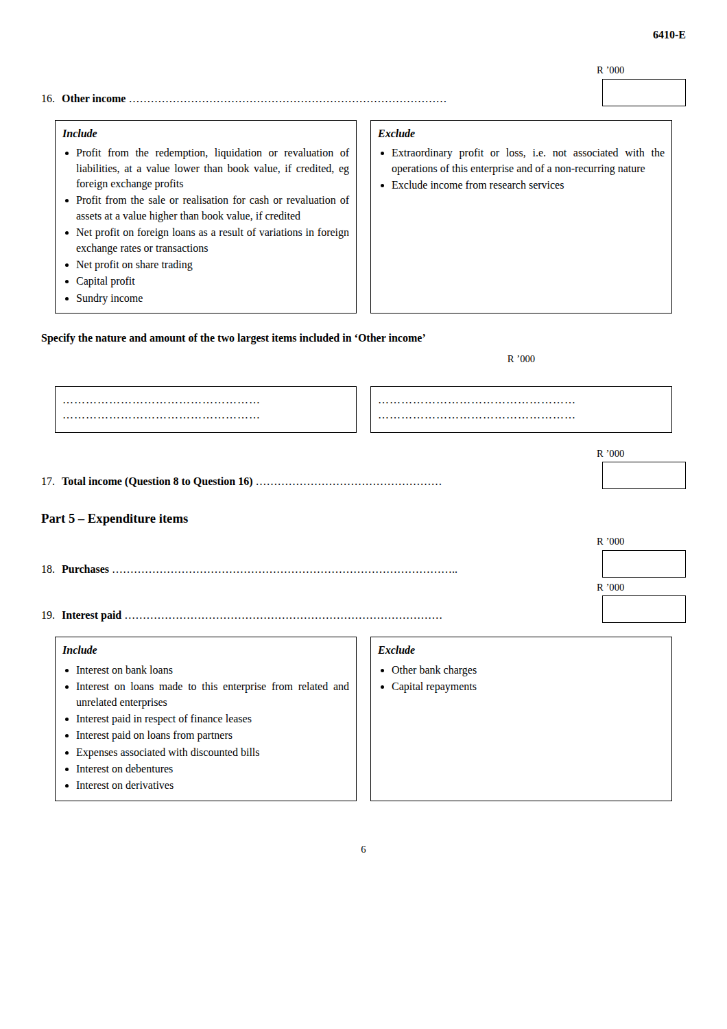6410-E
R ’000
16. Other income ……………………………………………………………………………
| Include Profit from the redemption, liquidation or revaluation of liabilities, at a value lower than book value, if credited, eg foreign exchange profits Profit from the sale or realisation for cash or revaluation of assets at a value higher than book value, if credited Net profit on foreign loans as a result of variations in foreign exchange rates or transactions Net profit on share trading Capital profit Sundry income | Exclude Extraordinary profit or loss, i.e. not associated with the operations of this enterprise and of a non-recurring nature Exclude income from research services |
Specify the nature and amount of the two largest items included in ‘Other income’
| | R ’000 |
| …………………………………………… …………………………………………… | …………………………………………… …………………………………………… |
R ’000
17. Total income (Question 8 to Question 16) ……………………………………………
Part 5 – Expenditure items
R ’000
18. Purchases …………………………………………………………………………………..
R ’000
19. Interest paid ……………………………………………………………………………
| Include Interest on bank loans Interest on loans made to this enterprise from related and unrelated enterprises Interest paid in respect of finance leases Interest paid on loans from partners Expenses associated with discounted bills Interest on debentures Interest on derivatives | Exclude Other bank charges Capital repayments |
6